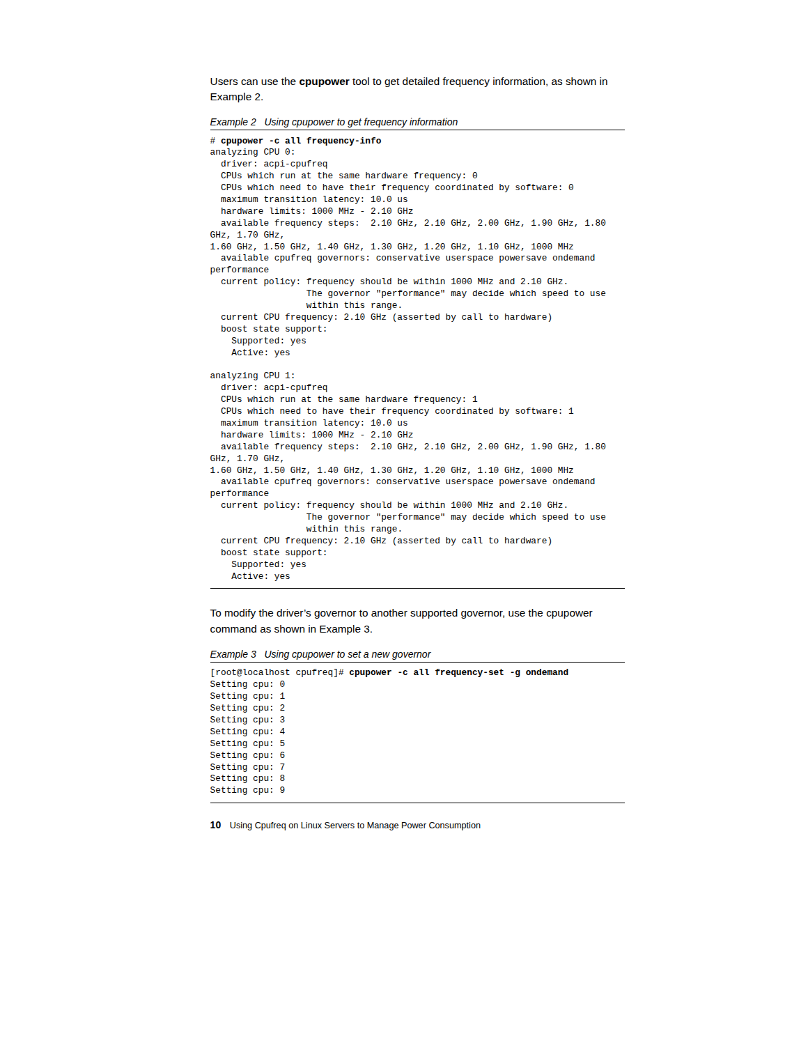Users can use the cpupower tool to get detailed frequency information, as shown in Example 2.
Example 2 Using cpupower to get frequency information
# cpupower -c all frequency-info
analyzing CPU 0:
  driver: acpi-cpufreq
  CPUs which run at the same hardware frequency: 0
  CPUs which need to have their frequency coordinated by software: 0
  maximum transition latency: 10.0 us
  hardware limits: 1000 MHz - 2.10 GHz
  available frequency steps:  2.10 GHz, 2.10 GHz, 2.00 GHz, 1.90 GHz, 1.80 GHz, 1.70 GHz,
1.60 GHz, 1.50 GHz, 1.40 GHz, 1.30 GHz, 1.20 GHz, 1.10 GHz, 1000 MHz
  available cpufreq governors: conservative userspace powersave ondemand performance
  current policy: frequency should be within 1000 MHz and 2.10 GHz.
                  The governor "performance" may decide which speed to use
                  within this range.
  current CPU frequency: 2.10 GHz (asserted by call to hardware)
  boost state support:
    Supported: yes
    Active: yes

analyzing CPU 1:
  driver: acpi-cpufreq
  CPUs which run at the same hardware frequency: 1
  CPUs which need to have their frequency coordinated by software: 1
  maximum transition latency: 10.0 us
  hardware limits: 1000 MHz - 2.10 GHz
  available frequency steps:  2.10 GHz, 2.10 GHz, 2.00 GHz, 1.90 GHz, 1.80 GHz, 1.70 GHz,
1.60 GHz, 1.50 GHz, 1.40 GHz, 1.30 GHz, 1.20 GHz, 1.10 GHz, 1000 MHz
  available cpufreq governors: conservative userspace powersave ondemand performance
  current policy: frequency should be within 1000 MHz and 2.10 GHz.
                  The governor "performance" may decide which speed to use
                  within this range.
  current CPU frequency: 2.10 GHz (asserted by call to hardware)
  boost state support:
    Supported: yes
    Active: yes
To modify the driver’s governor to another supported governor, use the cpupower command as shown in Example 3.
Example 3 Using cpupower to set a new governor
[root@localhost cpufreq]# cpupower -c all frequency-set -g ondemand
Setting cpu: 0
Setting cpu: 1
Setting cpu: 2
Setting cpu: 3
Setting cpu: 4
Setting cpu: 5
Setting cpu: 6
Setting cpu: 7
Setting cpu: 8
Setting cpu: 9
10 Using Cpufreq on Linux Servers to Manage Power Consumption